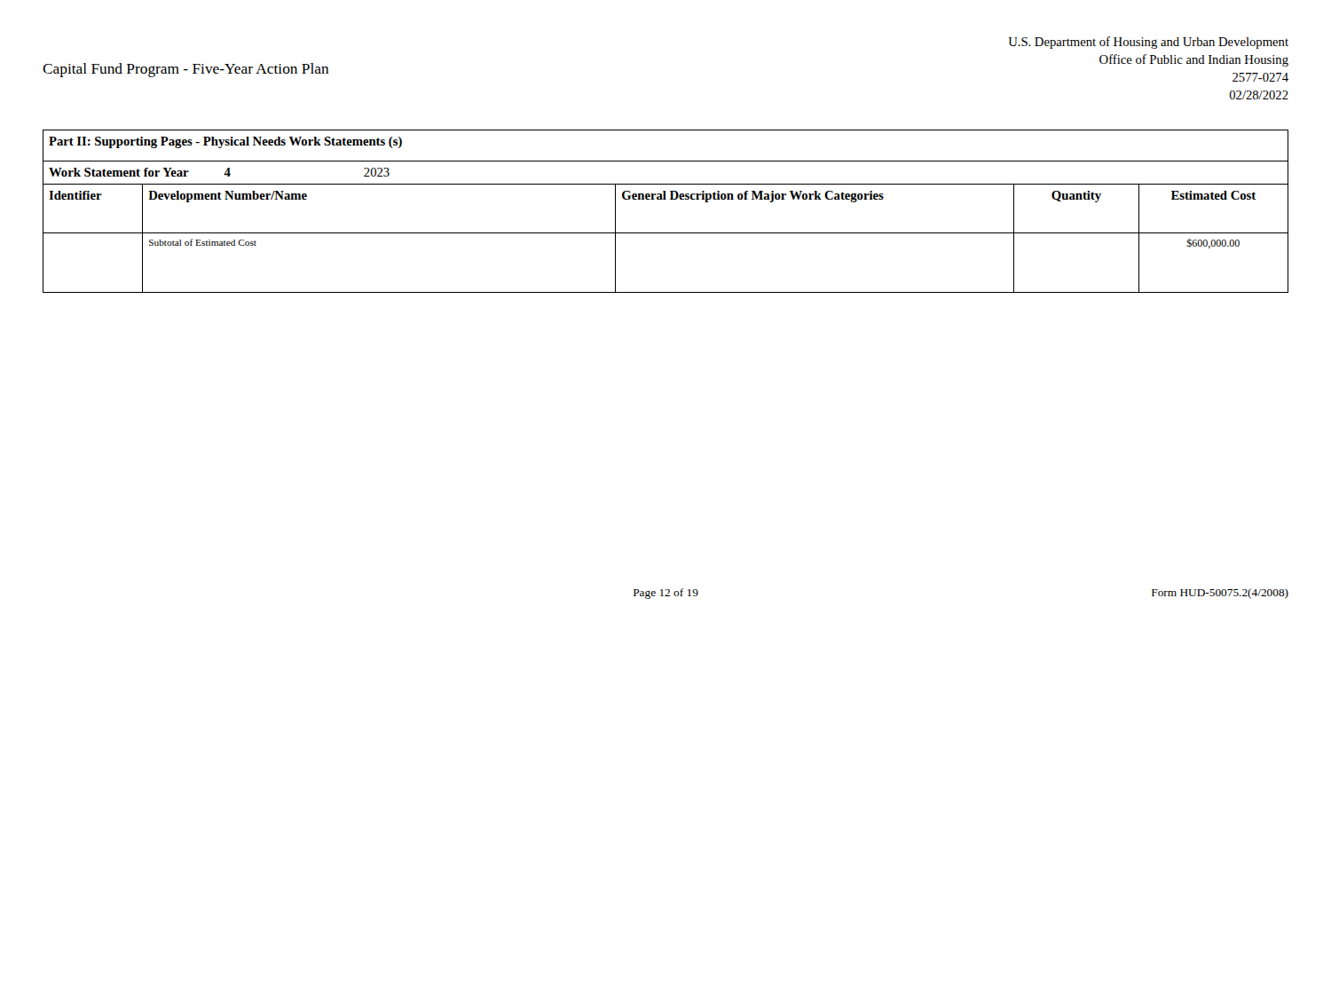Capital Fund Program - Five-Year Action Plan
U.S. Department of Housing and Urban Development
Office of Public and Indian Housing
2577-0274
02/28/2022
| Part II: Supporting Pages - Physical Needs Work Statements (s) |
| Work Statement for Year 4 2023 |
| Identifier | Development Number/Name | General Description of Major Work Categories | Quantity | Estimated Cost |
| | Subtotal of Estimated Cost | | | $600,000.00 |
Page 12 of 19
Form HUD-50075.2(4/2008)